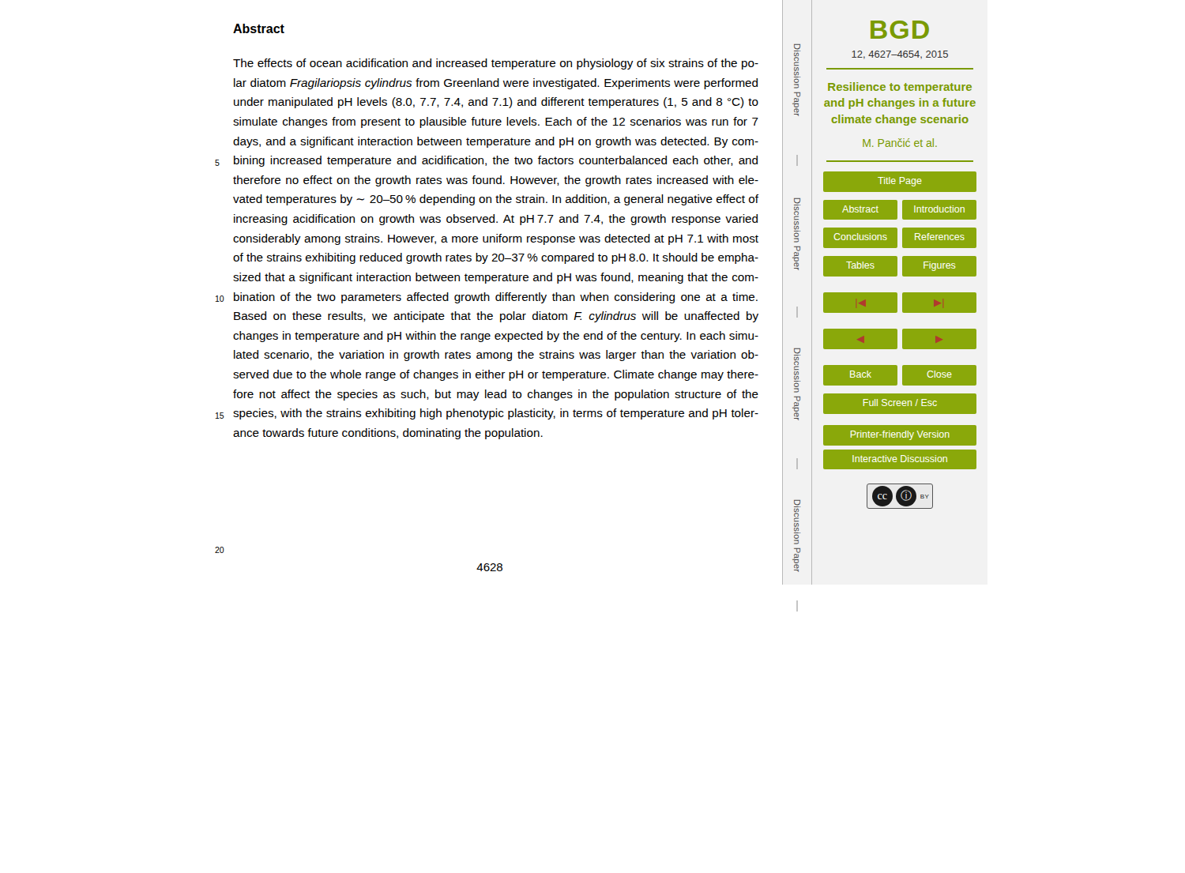Abstract
5 10 15 20
The effects of ocean acidification and increased temperature on physiology of six strains of the polar diatom Fragilariopsis cylindrus from Greenland were investigated. Experiments were performed under manipulated pH levels (8.0, 7.7, 7.4, and 7.1) and different temperatures (1, 5 and 8 °C) to simulate changes from present to plausible future levels. Each of the 12 scenarios was run for 7 days, and a significant interaction between temperature and pH on growth was detected. By combining increased temperature and acidification, the two factors counterbalanced each other, and therefore no effect on the growth rates was found. However, the growth rates increased with elevated temperatures by ∼ 20–50 % depending on the strain. In addition, a general negative effect of increasing acidification on growth was observed. At pH 7.7 and 7.4, the growth response varied considerably among strains. However, a more uniform response was detected at pH 7.1 with most of the strains exhibiting reduced growth rates by 20–37 % compared to pH 8.0. It should be emphasized that a significant interaction between temperature and pH was found, meaning that the combination of the two parameters affected growth differently than when considering one at a time. Based on these results, we anticipate that the polar diatom F. cylindrus will be unaffected by changes in temperature and pH within the range expected by the end of the century. In each simulated scenario, the variation in growth rates among the strains was larger than the variation observed due to the whole range of changes in either pH or temperature. Climate change may therefore not affect the species as such, but may lead to changes in the population structure of the species, with the strains exhibiting high phenotypic plasticity, in terms of temperature and pH tolerance towards future conditions, dominating the population.
4628
Discussion Paper
Discussion Paper
Discussion Paper
Discussion Paper
BGD
12, 4627–4654, 2015
Resilience to temperature and pH changes in a future climate change scenario
M. Pančić et al.
Title Page
Abstract Introduction
Conclusions References
Tables Figures
|◀ ▶|
◀ ▶
Back Close
Full Screen / Esc Printer-friendly Version Interactive Discussion
cc
ⓘ
BY